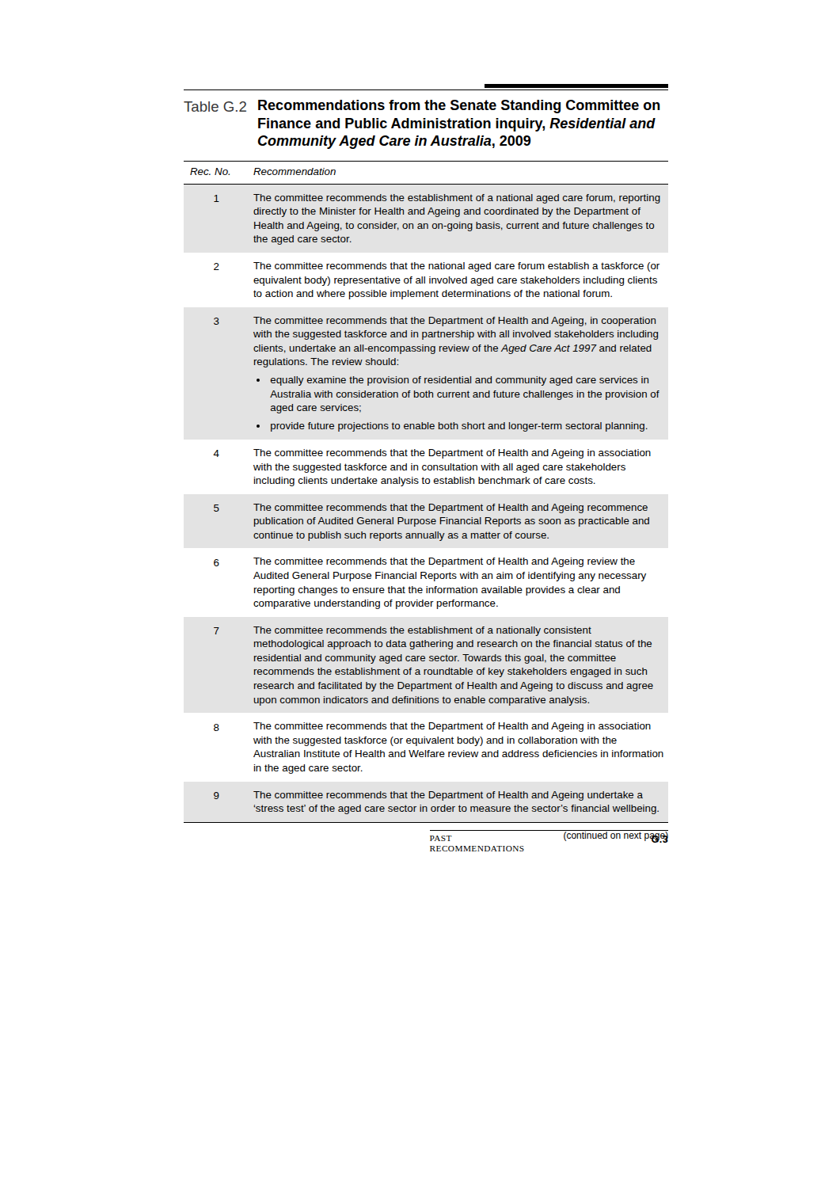Table G.2
Recommendations from the Senate Standing Committee on Finance and Public Administration inquiry, Residential and Community Aged Care in Australia, 2009
| Rec. No. | Recommendation |
| --- | --- |
| 1 | The committee recommends the establishment of a national aged care forum, reporting directly to the Minister for Health and Ageing and coordinated by the Department of Health and Ageing, to consider, on an on-going basis, current and future challenges to the aged care sector. |
| 2 | The committee recommends that the national aged care forum establish a taskforce (or equivalent body) representative of all involved aged care stakeholders including clients to action and where possible implement determinations of the national forum. |
| 3 | The committee recommends that the Department of Health and Ageing, in cooperation with the suggested taskforce and in partnership with all involved stakeholders including clients, undertake an all-encompassing review of the Aged Care Act 1997 and related regulations. The review should: equally examine the provision of residential and community aged care services in Australia with consideration of both current and future challenges in the provision of aged care services; provide future projections to enable both short and longer-term sectoral planning. |
| 4 | The committee recommends that the Department of Health and Ageing in association with the suggested taskforce and in consultation with all aged care stakeholders including clients undertake analysis to establish benchmark of care costs. |
| 5 | The committee recommends that the Department of Health and Ageing recommence publication of Audited General Purpose Financial Reports as soon as practicable and continue to publish such reports annually as a matter of course. |
| 6 | The committee recommends that the Department of Health and Ageing review the Audited General Purpose Financial Reports with an aim of identifying any necessary reporting changes to ensure that the information available provides a clear and comparative understanding of provider performance. |
| 7 | The committee recommends the establishment of a nationally consistent methodological approach to data gathering and research on the financial status of the residential and community aged care sector. Towards this goal, the committee recommends the establishment of a roundtable of key stakeholders engaged in such research and facilitated by the Department of Health and Ageing to discuss and agree upon common indicators and definitions to enable comparative analysis. |
| 8 | The committee recommends that the Department of Health and Ageing in association with the suggested taskforce (or equivalent body) and in collaboration with the Australian Institute of Health and Welfare review and address deficiencies in information in the aged care sector. |
| 9 | The committee recommends that the Department of Health and Ageing undertake a ‘stress test’ of the aged care sector in order to measure the sector’s financial wellbeing. |
(continued on next page)
Past
Recommendations
G.3